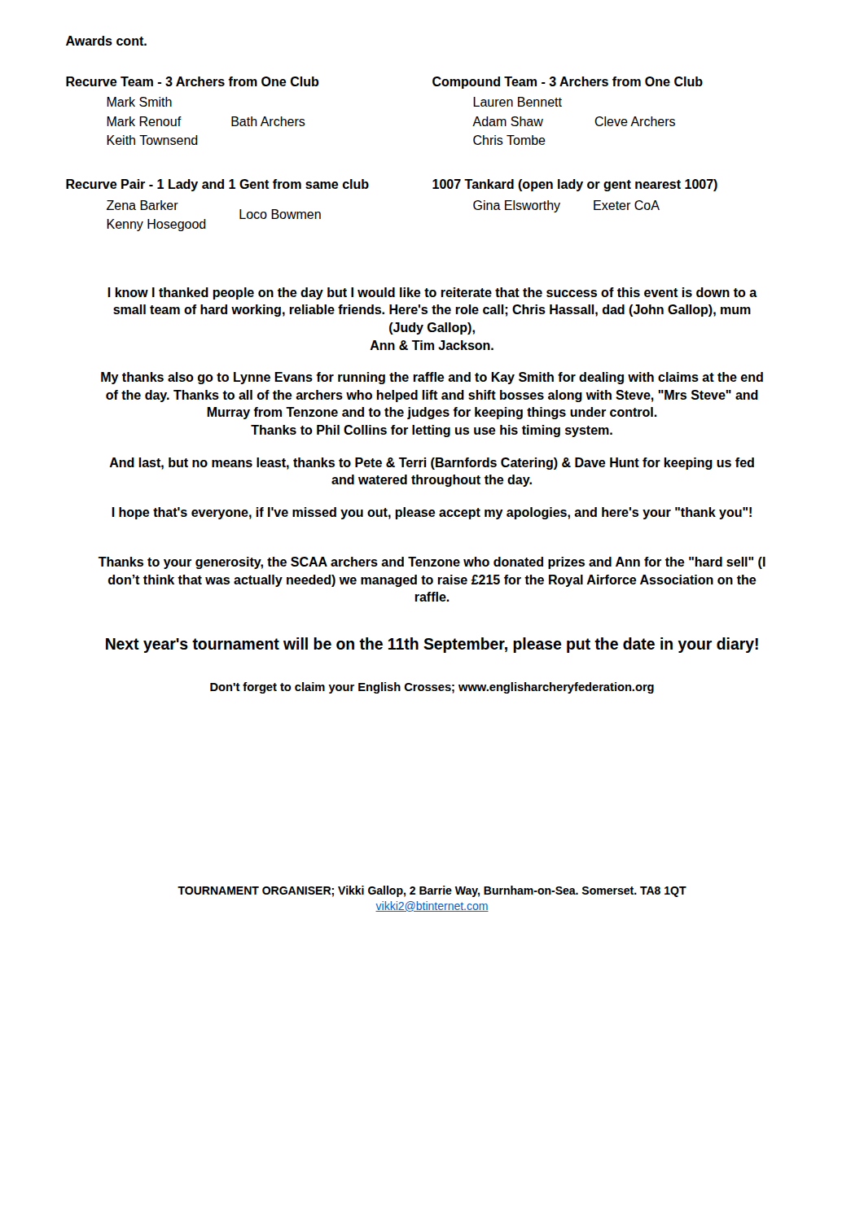Awards cont.
| Recurve Team - 3 Archers from One Club / Mark Smith / / / Mark Renouf / Bath Archers / / Keith Townsend / / | Compound Team - 3 Archers from One Club / Lauren Bennett / / / Adam Shaw / Cleve Archers / / Chris Tombe / / |
| Recurve Pair - 1 Lady and 1 Gent from same club / Zena Barker / Loco Bowmen / / Kenny Hosegood / | 1007 Tankard (open lady or gent nearest 1007) / Gina Elsworthy / Exeter CoA / |
I know I thanked people on the day but I would like to reiterate that the success of this event is down to a small team of hard working, reliable friends. Here's the role call; Chris Hassall, dad (John Gallop), mum (Judy Gallop),
Ann & Tim Jackson.
My thanks also go to Lynne Evans for running the raffle and to Kay Smith for dealing with claims at the end of the day. Thanks to all of the archers who helped lift and shift bosses along with Steve, "Mrs Steve" and Murray from Tenzone and to the judges for keeping things under control.
Thanks to Phil Collins for letting us use his timing system.
And last, but no means least, thanks to Pete & Terri (Barnfords Catering) & Dave Hunt for keeping us fed
and watered throughout the day.
I hope that's everyone, if I've missed you out, please accept my apologies, and here's your "thank you"!
Thanks to your generosity, the SCAA archers and Tenzone who donated prizes and Ann for the "hard sell" (I don’t think that was actually needed) we managed to raise £215 for the Royal Airforce Association on the raffle.
Next year's tournament will be on the 11th September, please put the date in your diary!
Don't forget to claim your English Crosses; www.englisharcheryfederation.org
TOURNAMENT ORGANISER; Vikki Gallop, 2 Barrie Way, Burnham-on-Sea. Somerset. TA8 1QT
vikki2@btinternet.com